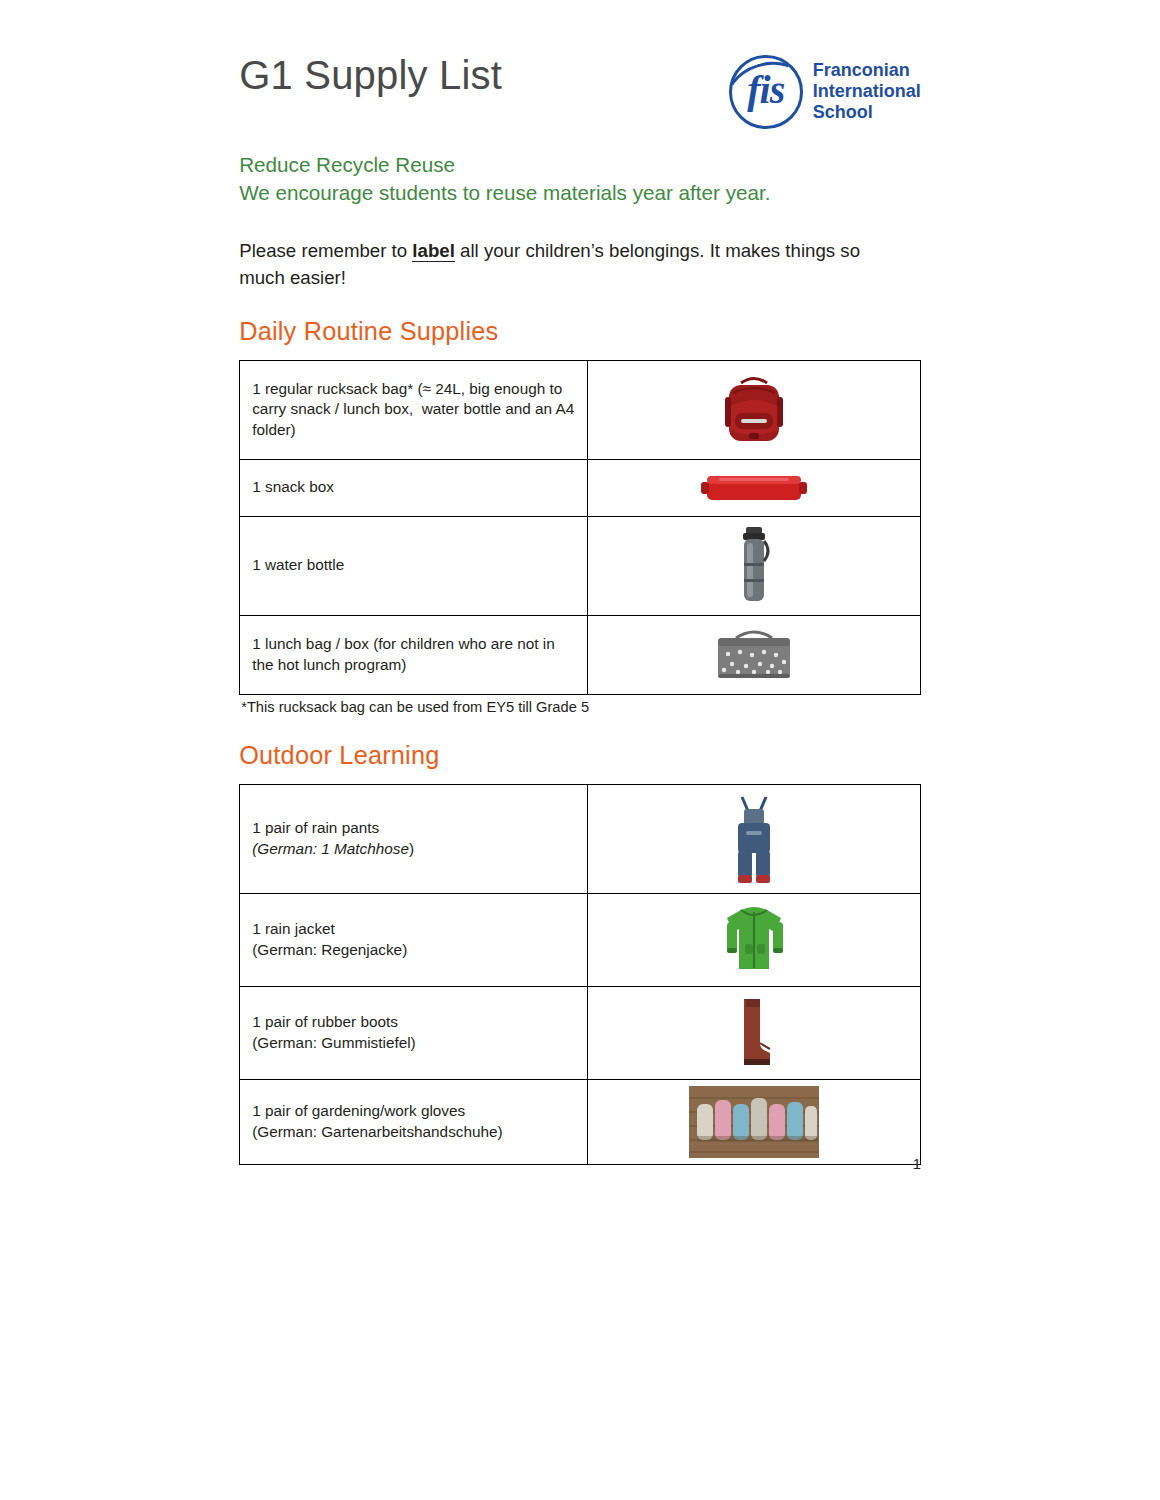G1 Supply List
fis
Franconian
International
School
Reduce Recycle Reuse
We encourage students to reuse materials year after year.
Please remember to label all your children’s belongings. It makes things so much easier!
Daily Routine Supplies
| 1 regular rucksack bag* (≈ 24L, big enough to carry snack / lunch box, water bottle and an A4 folder) | |
| 1 snack box | |
| 1 water bottle | |
| 1 lunch bag / box (for children who are not in the hot lunch program) | |
*This rucksack bag can be used from EY5 till Grade 5
Outdoor Learning
| 1 pair of rain pants (German: 1 Matchhose ) | |
| 1 rain jacket (German: Regenjacke) | |
| 1 pair of rubber boots (German: Gummistiefel) | |
| 1 pair of gardening/work gloves (German: Gartenarbeitshandschuhe) | |
1